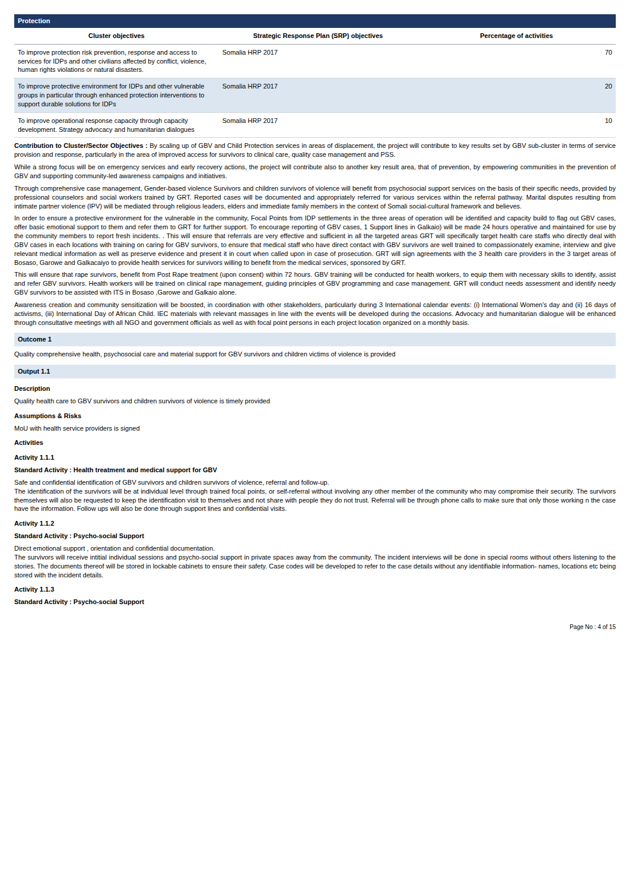| Protection |
| Cluster objectives | Strategic Response Plan (SRP) objectives | Percentage of activities |
| To improve protection risk prevention, response and access to services for IDPs and other civilians affected by conflict, violence, human rights violations or natural disasters. | Somalia HRP 2017 | 70 |
| To improve protective environment for IDPs and other vulnerable groups in particular through enhanced protection interventions to support durable solutions for IDPs | Somalia HRP 2017 | 20 |
| To improve operational response capacity through capacity development. Strategy advocacy and humanitarian dialogues | Somalia HRP 2017 | 10 |
Contribution to Cluster/Sector Objectives : By scaling up of GBV and Child Protection services in areas of displacement, the project will contribute to key results set by GBV sub-cluster in terms of service provision and response, particularly in the area of improved access for survivors to clinical care, quality case management and PSS.
While a strong focus will be on emergency services and early recovery actions, the project will contribute also to another key result area, that of prevention, by empowering communities in the prevention of GBV and supporting community-led awareness campaigns and initiatives.
Through comprehensive case management, Gender-based violence Survivors and children survivors of violence will benefit from psychosocial support services on the basis of their specific needs, provided by professional counselors and social workers trained by GRT. Reported cases will be documented and appropriately referred for various services within the referral pathway. Marital disputes resulting from intimate partner violence (IPV) will be mediated through religious leaders, elders and immediate family members in the context of Somali social-cultural framework and believes.
In order to ensure a protective environment for the vulnerable in the community, Focal Points from IDP settlements in the three areas of operation will be identified and capacity build to flag out GBV cases, offer basic emotional support to them and refer them to GRT for further support. To encourage reporting of GBV cases, 1 Support lines in Galkaio) will be made 24 hours operative and maintained for use by the community members to report fresh incidents. . This will ensure that referrals are very effective and sufficient in all the targeted areas GRT will specifically target health care staffs who directly deal with GBV cases in each locations with training on caring for GBV survivors, to ensure that medical staff who have direct contact with GBV survivors are well trained to compassionately examine, interview and give relevant medical information as well as preserve evidence and present it in court when called upon in case of prosecution. GRT will sign agreements with the 3 health care providers in the 3 target areas of Bosaso, Garowe and Galkacaiyo to provide health services for survivors willing to benefit from the medical services, sponsored by GRT.
This will ensure that rape survivors, benefit from Post Rape treatment (upon consent) within 72 hours. GBV training will be conducted for health workers, to equip them with necessary skills to identify, assist and refer GBV survivors. Health workers will be trained on clinical rape management, guiding principles of GBV programming and case management. GRT will conduct needs assessment and identify needy GBV survivors to be assisted with ITS in Bosaso ,Garowe and Galkaio alone.
Awareness creation and community sensitization will be boosted, in coordination with other stakeholders, particularly during 3 International calendar events: (i) International Women's day and (ii) 16 days of activisms, (iii) International Day of African Child. IEC materials with relevant massages in line with the events will be developed during the occasions. Advocacy and humanitarian dialogue will be enhanced through consultative meetings with all NGO and government officials as well as with focal point persons in each project location organized on a monthly basis.
Outcome 1
Quality comprehensive health, psychosocial care and material support for GBV survivors and children victims of violence is provided
Output 1.1
Description
Quality health care to GBV survivors and children survivors of violence is timely provided
Assumptions & Risks
MoU with health service providers is signed
Activities
Activity 1.1.1
Standard Activity : Health treatment and medical support for GBV
Safe and confidential identification of GBV survivors and children survivors of violence, referral and follow-up.
The identification of the survivors will be at individual level through trained focal points, or self-referral without involving any other member of the community who may compromise their security. The survivors themselves will also be requested to keep the identification visit to themselves and not share with people they do not trust. Referral will be through phone calls to make sure that only those working n the case have the information. Follow ups will also be done through support lines and confidential visits.
Activity 1.1.2
Standard Activity : Psycho-social Support
Direct emotional support , orientation and confidential documentation.
The survivors will receive intitial individual sessions and psycho-social support in private spaces away from the community. The incident interviews will be done in special rooms without others listening to the stories. The documents thereof will be stored in lockable cabinets to ensure their safety. Case codes will be developed to refer to the case details without any identifiable information- names, locations etc being stored with the incident details.
Activity 1.1.3
Standard Activity : Psycho-social Support
Page No : 4 of 15